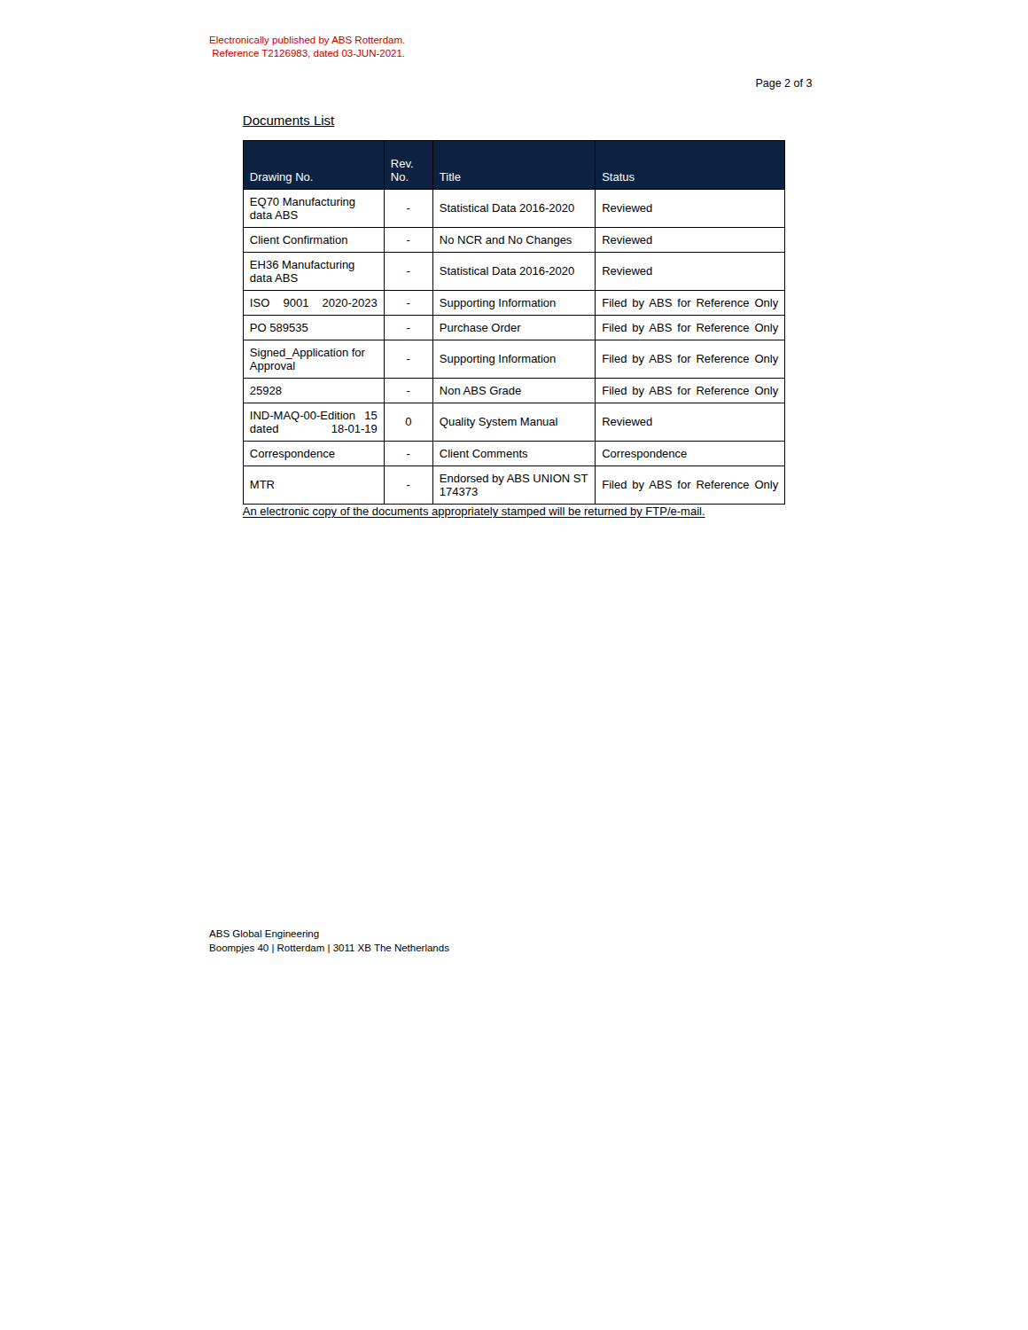Electronically published by ABS Rotterdam.
Reference T2126983, dated 03-JUN-2021.
Page 2 of 3
Documents List
| Drawing No. | Rev. No. | Title | Status |
| --- | --- | --- | --- |
| EQ70 Manufacturing data ABS | - | Statistical Data 2016-2020 | Reviewed |
| Client Confirmation | - | No NCR and No Changes | Reviewed |
| EH36 Manufacturing data ABS | - | Statistical Data 2016-2020 | Reviewed |
| ISO 9001 2020-2023 | - | Supporting Information | Filed by ABS for Reference Only |
| PO 589535 | - | Purchase Order | Filed by ABS for Reference Only |
| Signed_Application for Approval | - | Supporting Information | Filed by ABS for Reference Only |
| 25928 | - | Non ABS Grade | Filed by ABS for Reference Only |
| IND-MAQ-00-Edition 15 dated 18-01-19 | 0 | Quality System Manual | Reviewed |
| Correspondence | - | Client Comments | Correspondence |
| MTR | - | Endorsed by ABS UNION ST 174373 | Filed by ABS for Reference Only |
An electronic copy of the documents appropriately stamped will be returned by FTP/e-mail.
ABS Global Engineering
Boompjes 40 | Rotterdam | 3011 XB The Netherlands